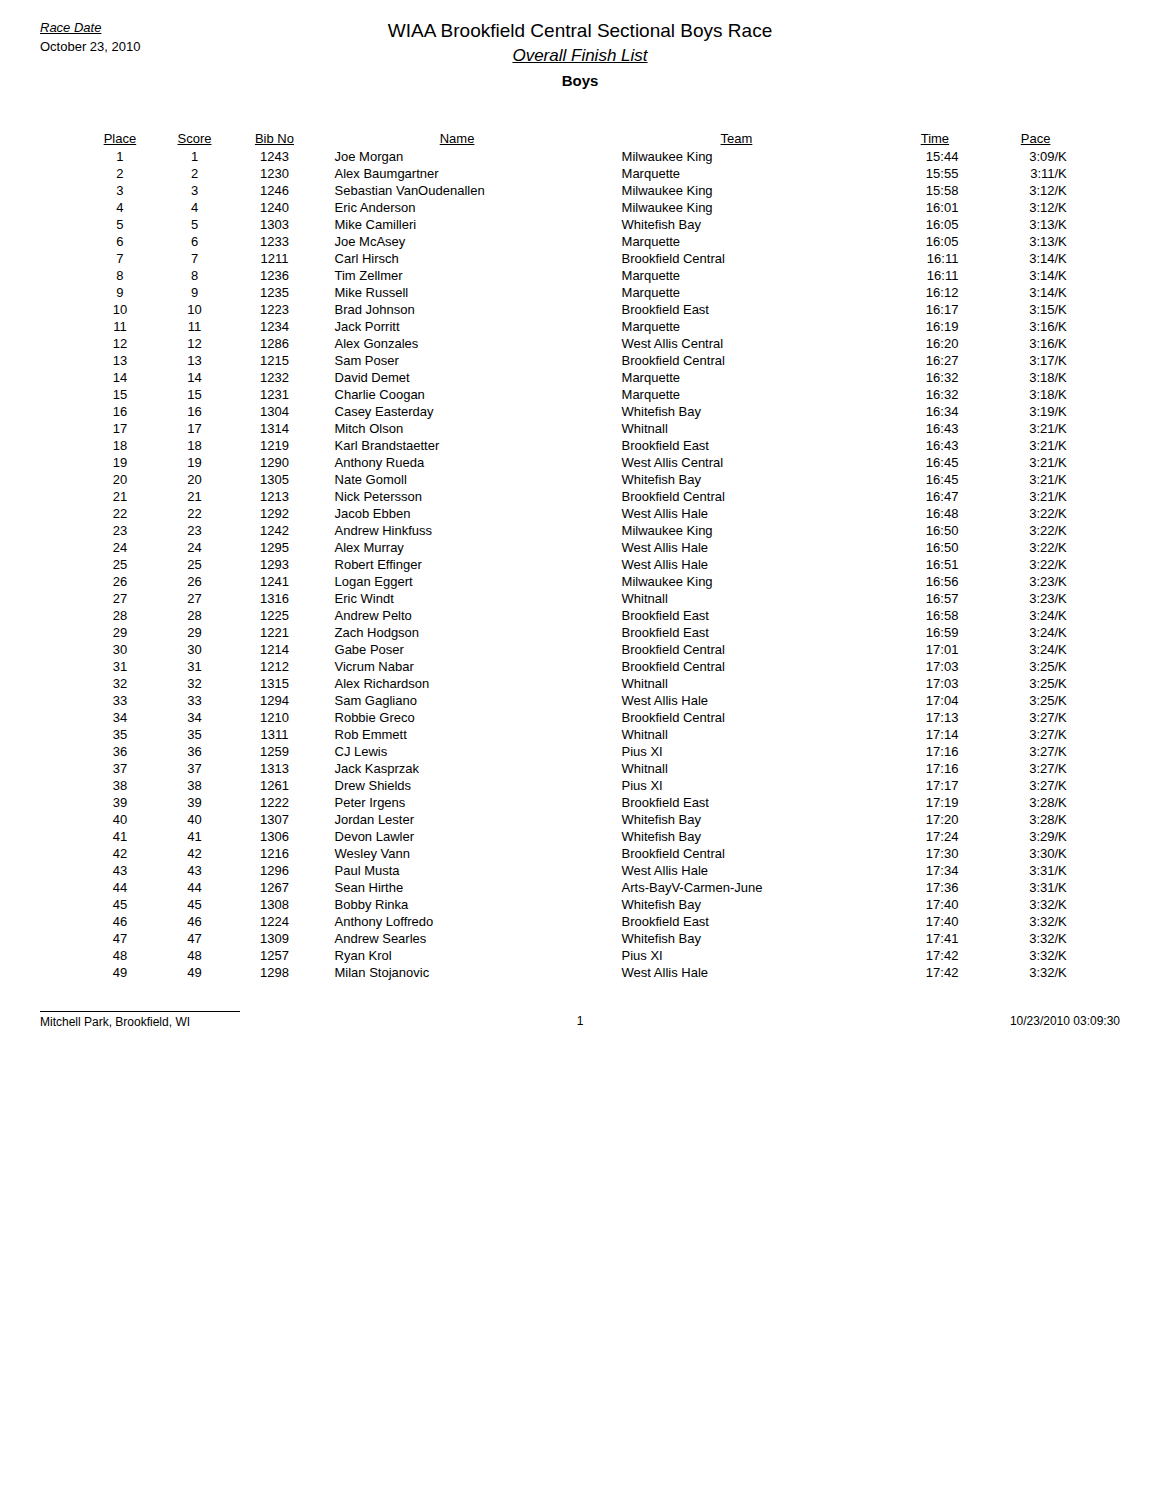Race Date
October 23, 2010
WIAA Brookfield Central Sectional Boys Race
Overall Finish List
Boys
| Place | Score | Bib No | Name | Team | Time | Pace |
| --- | --- | --- | --- | --- | --- | --- |
| 1 | 1 | 1243 | Joe Morgan | Milwaukee King | 15:44 | 3:09/K |
| 2 | 2 | 1230 | Alex Baumgartner | Marquette | 15:55 | 3:11/K |
| 3 | 3 | 1246 | Sebastian VanOudenallen | Milwaukee King | 15:58 | 3:12/K |
| 4 | 4 | 1240 | Eric Anderson | Milwaukee King | 16:01 | 3:12/K |
| 5 | 5 | 1303 | Mike Camilleri | Whitefish Bay | 16:05 | 3:13/K |
| 6 | 6 | 1233 | Joe McAsey | Marquette | 16:05 | 3:13/K |
| 7 | 7 | 1211 | Carl Hirsch | Brookfield Central | 16:11 | 3:14/K |
| 8 | 8 | 1236 | Tim Zellmer | Marquette | 16:11 | 3:14/K |
| 9 | 9 | 1235 | Mike Russell | Marquette | 16:12 | 3:14/K |
| 10 | 10 | 1223 | Brad Johnson | Brookfield East | 16:17 | 3:15/K |
| 11 | 11 | 1234 | Jack Porritt | Marquette | 16:19 | 3:16/K |
| 12 | 12 | 1286 | Alex Gonzales | West Allis Central | 16:20 | 3:16/K |
| 13 | 13 | 1215 | Sam Poser | Brookfield Central | 16:27 | 3:17/K |
| 14 | 14 | 1232 | David Demet | Marquette | 16:32 | 3:18/K |
| 15 | 15 | 1231 | Charlie Coogan | Marquette | 16:32 | 3:18/K |
| 16 | 16 | 1304 | Casey Easterday | Whitefish Bay | 16:34 | 3:19/K |
| 17 | 17 | 1314 | Mitch Olson | Whitnall | 16:43 | 3:21/K |
| 18 | 18 | 1219 | Karl Brandstaetter | Brookfield East | 16:43 | 3:21/K |
| 19 | 19 | 1290 | Anthony Rueda | West Allis Central | 16:45 | 3:21/K |
| 20 | 20 | 1305 | Nate Gomoll | Whitefish Bay | 16:45 | 3:21/K |
| 21 | 21 | 1213 | Nick Petersson | Brookfield Central | 16:47 | 3:21/K |
| 22 | 22 | 1292 | Jacob Ebben | West Allis Hale | 16:48 | 3:22/K |
| 23 | 23 | 1242 | Andrew Hinkfuss | Milwaukee King | 16:50 | 3:22/K |
| 24 | 24 | 1295 | Alex Murray | West Allis Hale | 16:50 | 3:22/K |
| 25 | 25 | 1293 | Robert Effinger | West Allis Hale | 16:51 | 3:22/K |
| 26 | 26 | 1241 | Logan Eggert | Milwaukee King | 16:56 | 3:23/K |
| 27 | 27 | 1316 | Eric Windt | Whitnall | 16:57 | 3:23/K |
| 28 | 28 | 1225 | Andrew Pelto | Brookfield East | 16:58 | 3:24/K |
| 29 | 29 | 1221 | Zach Hodgson | Brookfield East | 16:59 | 3:24/K |
| 30 | 30 | 1214 | Gabe Poser | Brookfield Central | 17:01 | 3:24/K |
| 31 | 31 | 1212 | Vicrum Nabar | Brookfield Central | 17:03 | 3:25/K |
| 32 | 32 | 1315 | Alex Richardson | Whitnall | 17:03 | 3:25/K |
| 33 | 33 | 1294 | Sam Gagliano | West Allis Hale | 17:04 | 3:25/K |
| 34 | 34 | 1210 | Robbie Greco | Brookfield Central | 17:13 | 3:27/K |
| 35 | 35 | 1311 | Rob Emmett | Whitnall | 17:14 | 3:27/K |
| 36 | 36 | 1259 | CJ Lewis | Pius XI | 17:16 | 3:27/K |
| 37 | 37 | 1313 | Jack Kasprzak | Whitnall | 17:16 | 3:27/K |
| 38 | 38 | 1261 | Drew Shields | Pius XI | 17:17 | 3:27/K |
| 39 | 39 | 1222 | Peter Irgens | Brookfield East | 17:19 | 3:28/K |
| 40 | 40 | 1307 | Jordan Lester | Whitefish Bay | 17:20 | 3:28/K |
| 41 | 41 | 1306 | Devon Lawler | Whitefish Bay | 17:24 | 3:29/K |
| 42 | 42 | 1216 | Wesley Vann | Brookfield Central | 17:30 | 3:30/K |
| 43 | 43 | 1296 | Paul Musta | West Allis Hale | 17:34 | 3:31/K |
| 44 | 44 | 1267 | Sean Hirthe | Arts-BayV-Carmen-June | 17:36 | 3:31/K |
| 45 | 45 | 1308 | Bobby Rinka | Whitefish Bay | 17:40 | 3:32/K |
| 46 | 46 | 1224 | Anthony Loffredo | Brookfield East | 17:40 | 3:32/K |
| 47 | 47 | 1309 | Andrew Searles | Whitefish Bay | 17:41 | 3:32/K |
| 48 | 48 | 1257 | Ryan Krol | Pius XI | 17:42 | 3:32/K |
| 49 | 49 | 1298 | Milan Stojanovic | West Allis Hale | 17:42 | 3:32/K |
Mitchell Park, Brookfield, WI
1
10/23/2010 03:09:30